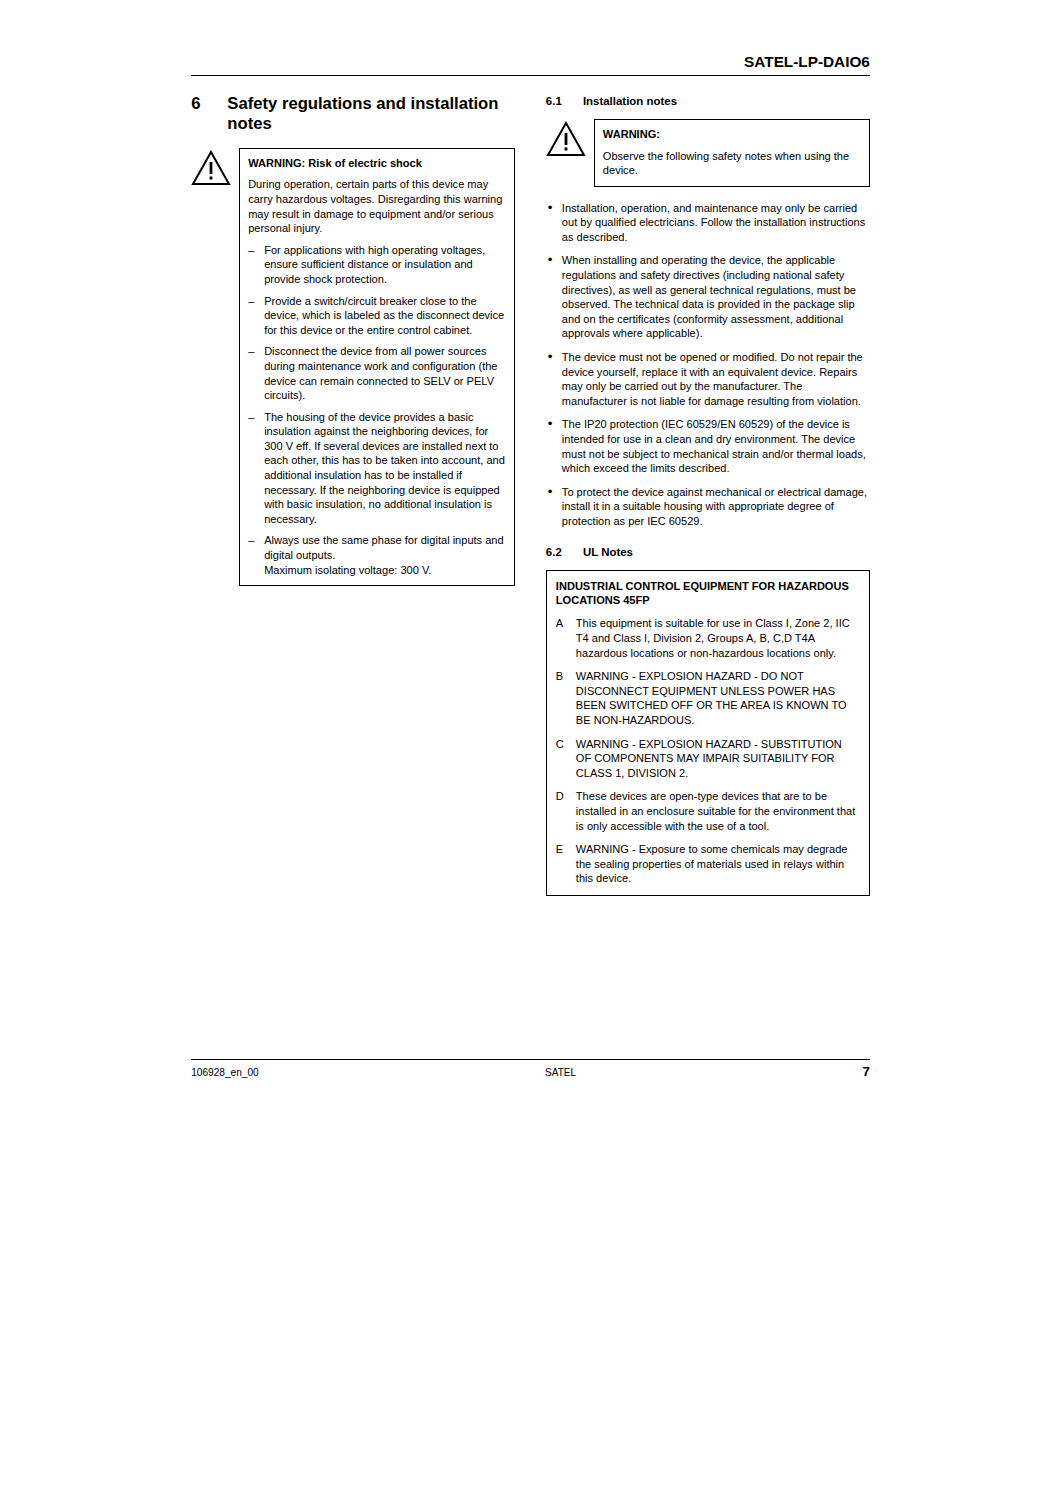SATEL-LP-DAIO6
6 Safety regulations and installation notes
WARNING: Risk of electric shock
During operation, certain parts of this device may carry hazardous voltages. Disregarding this warning may result in damage to equipment and/or serious personal injury.
For applications with high operating voltages, ensure sufficient distance or insulation and provide shock protection.
Provide a switch/circuit breaker close to the device, which is labeled as the disconnect device for this device or the entire control cabinet.
Disconnect the device from all power sources during maintenance work and configuration (the device can remain connected to SELV or PELV circuits).
The housing of the device provides a basic insulation against the neighboring devices, for 300 V eff. If several devices are installed next to each other, this has to be taken into account, and additional insulation has to be installed if necessary. If the neighboring device is equipped with basic insulation, no additional insulation is necessary.
Always use the same phase for digital inputs and digital outputs.
Maximum isolating voltage: 300 V.
6.1 Installation notes
WARNING:
Observe the following safety notes when using the device.
Installation, operation, and maintenance may only be carried out by qualified electricians. Follow the installation instructions as described.
When installing and operating the device, the applicable regulations and safety directives (including national safety directives), as well as general technical regulations, must be observed. The technical data is provided in the package slip and on the certificates (conformity assessment, additional approvals where applicable).
The device must not be opened or modified. Do not repair the device yourself, replace it with an equivalent device. Repairs may only be carried out by the manufacturer. The manufacturer is not liable for damage resulting from violation.
The IP20 protection (IEC 60529/EN 60529) of the device is intended for use in a clean and dry environment. The device must not be subject to mechanical strain and/or thermal loads, which exceed the limits described.
To protect the device against mechanical or electrical damage, install it in a suitable housing with appropriate degree of protection as per IEC 60529.
6.2 UL Notes
INDUSTRIAL CONTROL EQUIPMENT FOR HAZARDOUS LOCATIONS 45FP
This equipment is suitable for use in Class I, Zone 2, IIC T4 and Class I, Division 2, Groups A, B, C,D T4A hazardous locations or non-hazardous locations only.
WARNING - EXPLOSION HAZARD - DO NOT DISCONNECT EQUIPMENT UNLESS POWER HAS BEEN SWITCHED OFF OR THE AREA IS KNOWN TO BE NON-HAZARDOUS.
WARNING - EXPLOSION HAZARD - SUBSTITUTION OF COMPONENTS MAY IMPAIR SUITABILITY FOR CLASS 1, DIVISION 2.
These devices are open-type devices that are to be installed in an enclosure suitable for the environment that is only accessible with the use of a tool.
WARNING - Exposure to some chemicals may degrade the sealing properties of materials used in relays within this device.
106928_en_00
SATEL
7